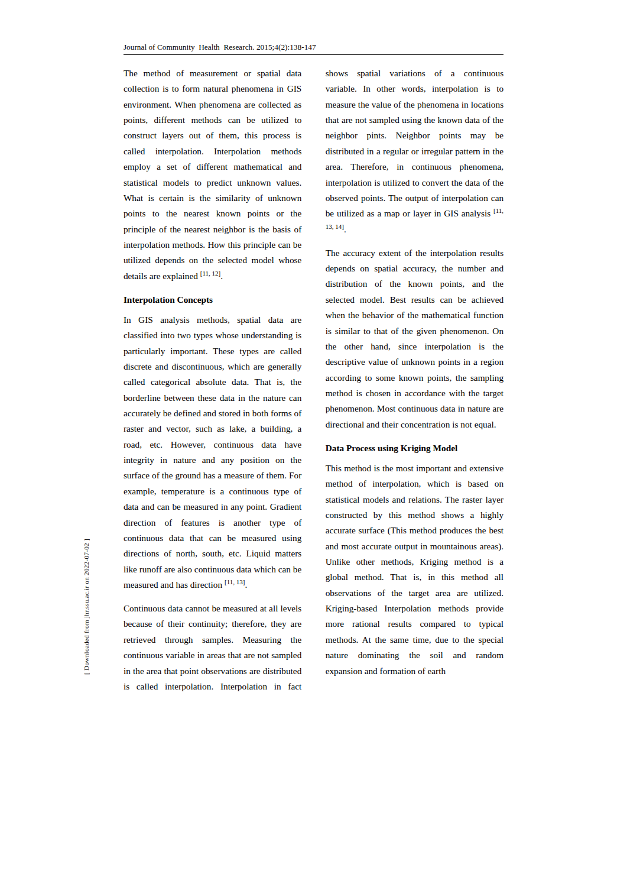[ Downloaded from jhr.ssu.ac.ir on 2022-07-02 ]
Journal of Community Health Research. 2015;4(2):138-147
The method of measurement or spatial data collection is to form natural phenomena in GIS environment. When phenomena are collected as points, different methods can be utilized to construct layers out of them, this process is called interpolation. Interpolation methods employ a set of different mathematical and statistical models to predict unknown values. What is certain is the similarity of unknown points to the nearest known points or the principle of the nearest neighbor is the basis of interpolation methods. How this principle can be utilized depends on the selected model whose details are explained [11, 12].
Interpolation Concepts
In GIS analysis methods, spatial data are classified into two types whose understanding is particularly important. These types are called discrete and discontinuous, which are generally called categorical absolute data. That is, the borderline between these data in the nature can accurately be defined and stored in both forms of raster and vector, such as lake, a building, a road, etc. However, continuous data have integrity in nature and any position on the surface of the ground has a measure of them. For example, temperature is a continuous type of data and can be measured in any point. Gradient direction of features is another type of continuous data that can be measured using directions of north, south, etc. Liquid matters like runoff are also continuous data which can be measured and has direction [11, 13].
Continuous data cannot be measured at all levels because of their continuity; therefore, they are retrieved through samples. Measuring the continuous variable in areas that are not sampled in the area that point observations are distributed is called interpolation. Interpolation in fact shows spatial variations of a continuous variable. In other words, interpolation is to measure the value of the phenomena in locations that are not sampled using the known data of the neighbor pints. Neighbor points may be distributed in a regular or irregular pattern in the area. Therefore, in continuous phenomena, interpolation is utilized to convert the data of the observed points. The output of interpolation can be utilized as a map or layer in GIS analysis [11, 13, 14].
The accuracy extent of the interpolation results depends on spatial accuracy, the number and distribution of the known points, and the selected model. Best results can be achieved when the behavior of the mathematical function is similar to that of the given phenomenon. On the other hand, since interpolation is the descriptive value of unknown points in a region according to some known points, the sampling method is chosen in accordance with the target phenomenon. Most continuous data in nature are directional and their concentration is not equal.
Data Process using Kriging Model
This method is the most important and extensive method of interpolation, which is based on statistical models and relations. The raster layer constructed by this method shows a highly accurate surface (This method produces the best and most accurate output in mountainous areas). Unlike other methods, Kriging method is a global method. That is, in this method all observations of the target area are utilized. Kriging-based Interpolation methods provide more rational results compared to typical methods. At the same time, due to the special nature dominating the soil and random expansion and formation of earth